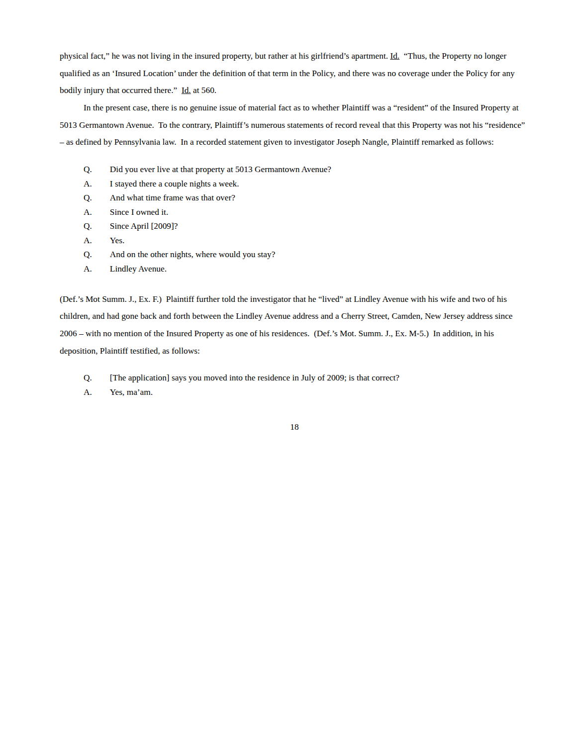physical fact,” he was not living in the insured property, but rather at his girlfriend’s apartment. Id. “Thus, the Property no longer qualified as an ‘Insured Location’ under the definition of that term in the Policy, and there was no coverage under the Policy for any bodily injury that occurred there.” Id. at 560.
In the present case, there is no genuine issue of material fact as to whether Plaintiff was a “resident” of the Insured Property at 5013 Germantown Avenue. To the contrary, Plaintiff’s numerous statements of record reveal that this Property was not his “residence” – as defined by Pennsylvania law. In a recorded statement given to investigator Joseph Nangle, Plaintiff remarked as follows:
| Q. | Did you ever live at that property at 5013 Germantown Avenue? |
| A. | I stayed there a couple nights a week. |
| Q. | And what time frame was that over? |
| A. | Since I owned it. |
| Q. | Since April [2009]? |
| A. | Yes. |
| Q. | And on the other nights, where would you stay? |
| A. | Lindley Avenue. |
(Def.’s Mot Summ. J., Ex. F.) Plaintiff further told the investigator that he “lived” at Lindley Avenue with his wife and two of his children, and had gone back and forth between the Lindley Avenue address and a Cherry Street, Camden, New Jersey address since 2006 – with no mention of the Insured Property as one of his residences. (Def.’s Mot. Summ. J., Ex. M-5.) In addition, in his deposition, Plaintiff testified, as follows:
| Q. | [The application] says you moved into the residence in July of 2009; is that correct? |
| A. | Yes, ma’am. |
18